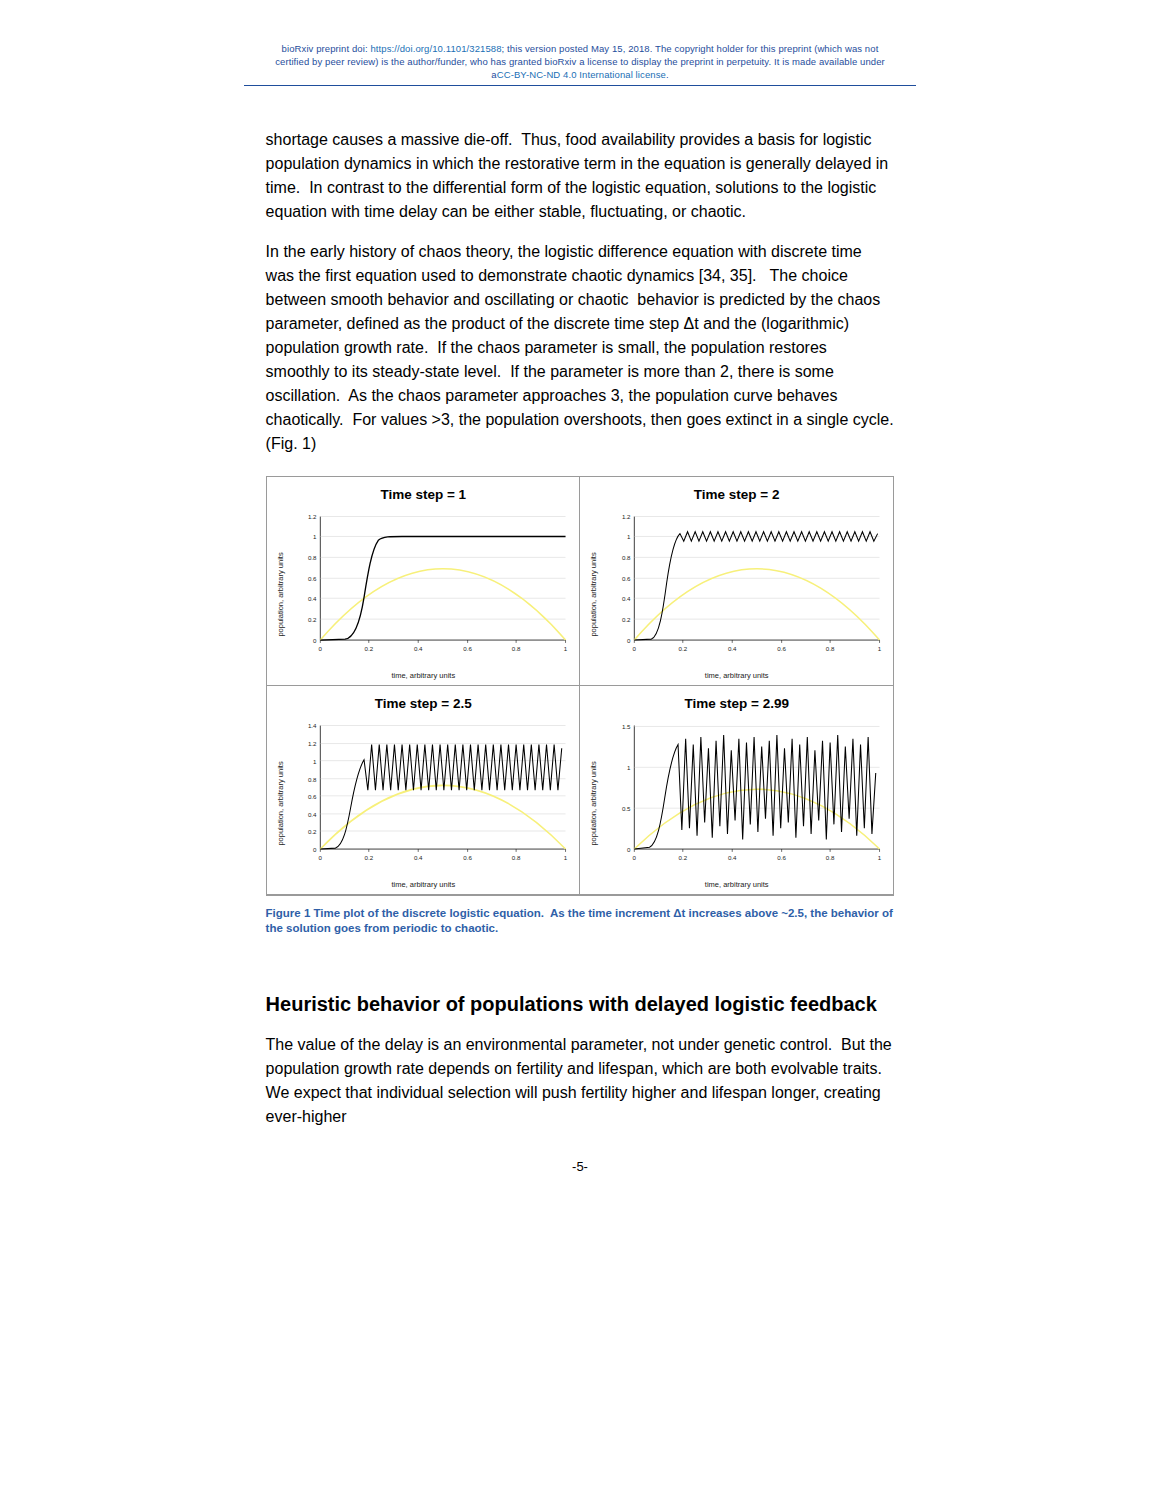bioRxiv preprint doi: https://doi.org/10.1101/321588; this version posted May 15, 2018. The copyright holder for this preprint (which was not certified by peer review) is the author/funder, who has granted bioRxiv a license to display the preprint in perpetuity. It is made available under aCC-BY-NC-ND 4.0 International license.
shortage causes a massive die-off. Thus, food availability provides a basis for logistic population dynamics in which the restorative term in the equation is generally delayed in time. In contrast to the differential form of the logistic equation, solutions to the logistic equation with time delay can be either stable, fluctuating, or chaotic.
In the early history of chaos theory, the logistic difference equation with discrete time was the first equation used to demonstrate chaotic dynamics [34, 35]. The choice between smooth behavior and oscillating or chaotic behavior is predicted by the chaos parameter, defined as the product of the discrete time step Δt and the (logarithmic) population growth rate. If the chaos parameter is small, the population restores smoothly to its steady-state level. If the parameter is more than 2, there is some oscillation. As the chaos parameter approaches 3, the population curve behaves chaotically. For values >3, the population overshoots, then goes extinct in a single cycle. (Fig. 1)
Time step = 1
population, arbitrary units
0 0.2 0.4 0.6 0.8 1 1.2 0 0.2 0.4 0.6 0.8 1
time, arbitrary units
Time step = 2
population, arbitrary units
0 0.2 0.4 0.6 0.8 1 1.2 0 0.2 0.4 0.6 0.8 1
time, arbitrary units
Time step = 2.5
population, arbitrary units
0 0.2 0.4 0.6 0.8 1 1.2 1.4 0 0.2 0.4 0.6 0.8 1
time, arbitrary units
Time step = 2.99
population, arbitrary units
0 0.5 1 1.5 0 0.2 0.4 0.6 0.8 1
time, arbitrary units
Figure 1 Time plot of the discrete logistic equation. As the time increment Δt increases above ~2.5, the behavior of the solution goes from periodic to chaotic.
Heuristic behavior of populations with delayed logistic feedback
The value of the delay is an environmental parameter, not under genetic control. But the population growth rate depends on fertility and lifespan, which are both evolvable traits. We expect that individual selection will push fertility higher and lifespan longer, creating ever-higher
-5-